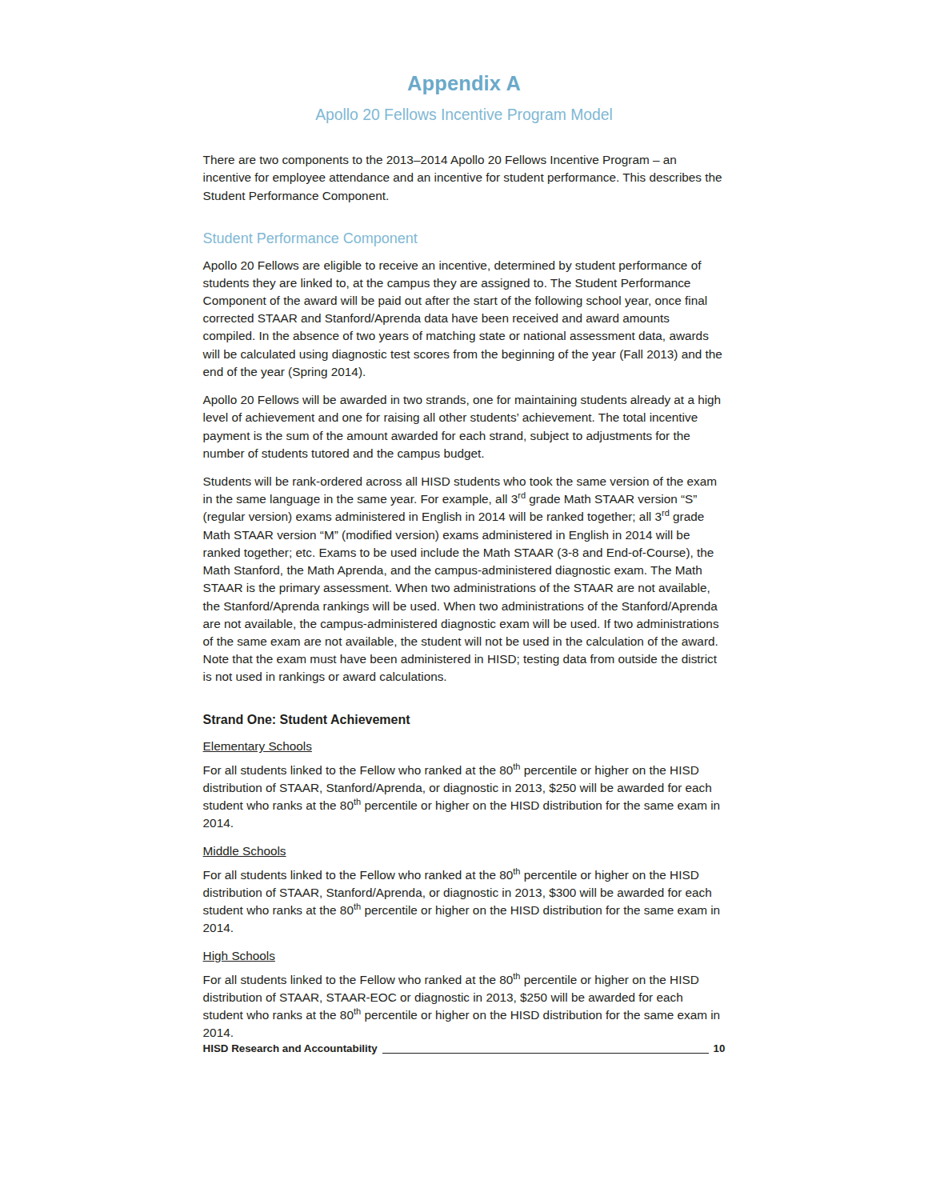Appendix A
Apollo 20 Fellows Incentive Program Model
There are two components to the 2013–2014 Apollo 20 Fellows Incentive Program – an incentive for employee attendance and an incentive for student performance. This describes the Student Performance Component.
Student Performance Component
Apollo 20 Fellows are eligible to receive an incentive, determined by student performance of students they are linked to, at the campus they are assigned to. The Student Performance Component of the award will be paid out after the start of the following school year, once final corrected STAAR and Stanford/Aprenda data have been received and award amounts compiled. In the absence of two years of matching state or national assessment data, awards will be calculated using diagnostic test scores from the beginning of the year (Fall 2013) and the end of the year (Spring 2014).
Apollo 20 Fellows will be awarded in two strands, one for maintaining students already at a high level of achievement and one for raising all other students’ achievement. The total incentive payment is the sum of the amount awarded for each strand, subject to adjustments for the number of students tutored and the campus budget.
Students will be rank-ordered across all HISD students who took the same version of the exam in the same language in the same year. For example, all 3rd grade Math STAAR version “S” (regular version) exams administered in English in 2014 will be ranked together; all 3rd grade Math STAAR version “M” (modified version) exams administered in English in 2014 will be ranked together; etc. Exams to be used include the Math STAAR (3-8 and End-of-Course), the Math Stanford, the Math Aprenda, and the campus-administered diagnostic exam. The Math STAAR is the primary assessment. When two administrations of the STAAR are not available, the Stanford/Aprenda rankings will be used. When two administrations of the Stanford/Aprenda are not available, the campus-administered diagnostic exam will be used. If two administrations of the same exam are not available, the student will not be used in the calculation of the award. Note that the exam must have been administered in HISD; testing data from outside the district is not used in rankings or award calculations.
Strand One: Student Achievement
Elementary Schools
For all students linked to the Fellow who ranked at the 80th percentile or higher on the HISD distribution of STAAR, Stanford/Aprenda, or diagnostic in 2013, $250 will be awarded for each student who ranks at the 80th percentile or higher on the HISD distribution for the same exam in 2014.
Middle Schools
For all students linked to the Fellow who ranked at the 80th percentile or higher on the HISD distribution of STAAR, Stanford/Aprenda, or diagnostic in 2013, $300 will be awarded for each student who ranks at the 80th percentile or higher on the HISD distribution for the same exam in 2014.
High Schools
For all students linked to the Fellow who ranked at the 80th percentile or higher on the HISD distribution of STAAR, STAAR-EOC or diagnostic in 2013, $250 will be awarded for each student who ranks at the 80th percentile or higher on the HISD distribution for the same exam in 2014.
HISD Research and Accountability 10